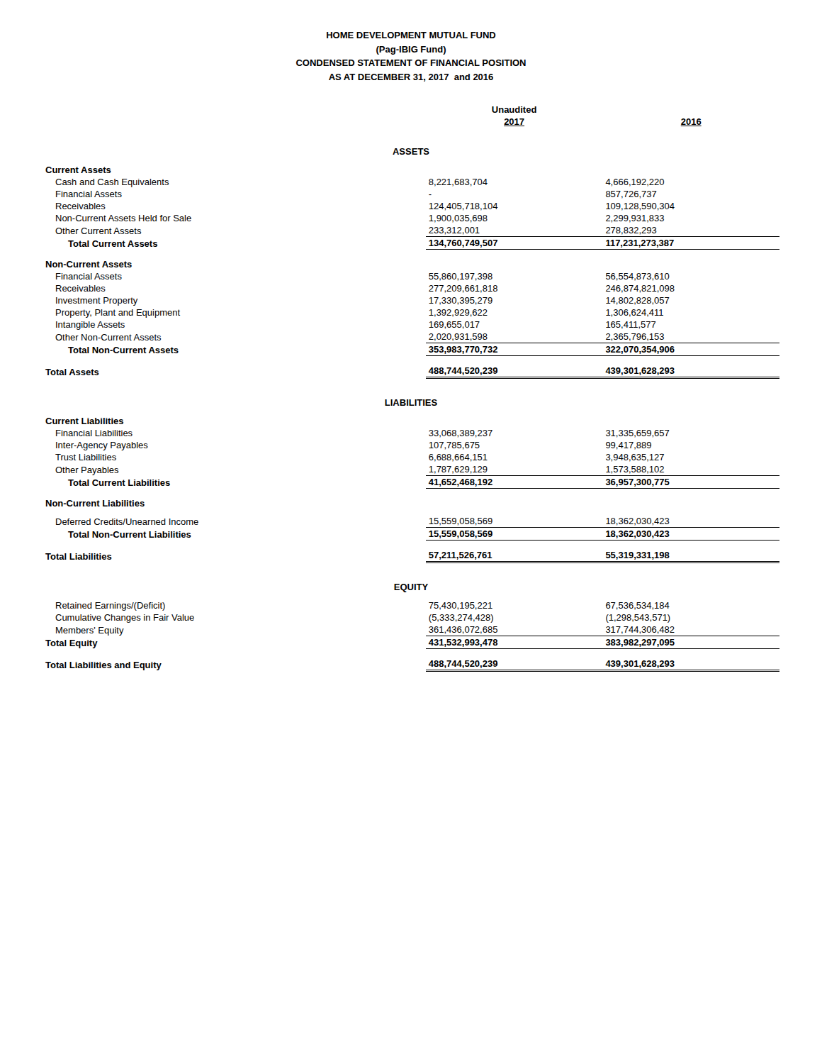HOME DEVELOPMENT MUTUAL FUND
(Pag-IBIG Fund)
CONDENSED STATEMENT OF FINANCIAL POSITION
AS AT DECEMBER 31, 2017 and 2016
| | Unaudited | |
| | 2017 | 2016 |
| ASSETS |
| Current Assets | | |
| Cash and Cash Equivalents | 8,221,683,704 | 4,666,192,220 |
| Financial Assets | - | 857,726,737 |
| Receivables | 124,405,718,104 | 109,128,590,304 |
| Non-Current Assets Held for Sale | 1,900,035,698 | 2,299,931,833 |
| Other Current Assets | 233,312,001 | 278,832,293 |
| Total Current Assets | 134,760,749,507 | 117,231,273,387 |
| Non-Current Assets | | |
| Financial Assets | 55,860,197,398 | 56,554,873,610 |
| Receivables | 277,209,661,818 | 246,874,821,098 |
| Investment Property | 17,330,395,279 | 14,802,828,057 |
| Property, Plant and Equipment | 1,392,929,622 | 1,306,624,411 |
| Intangible Assets | 169,655,017 | 165,411,577 |
| Other Non-Current Assets | 2,020,931,598 | 2,365,796,153 |
| Total Non-Current Assets | 353,983,770,732 | 322,070,354,906 |
| Total Assets | 488,744,520,239 | 439,301,628,293 |
| LIABILITIES |
| Current Liabilities | | |
| Financial Liabilities | 33,068,389,237 | 31,335,659,657 |
| Inter-Agency Payables | 107,785,675 | 99,417,889 |
| Trust Liabilities | 6,688,664,151 | 3,948,635,127 |
| Other Payables | 1,787,629,129 | 1,573,588,102 |
| Total Current Liabilities | 41,652,468,192 | 36,957,300,775 |
| Non-Current Liabilities | | |
| Deferred Credits/Unearned Income | 15,559,058,569 | 18,362,030,423 |
| Total Non-Current Liabilities | 15,559,058,569 | 18,362,030,423 |
| Total Liabilities | 57,211,526,761 | 55,319,331,198 |
| EQUITY |
| Retained Earnings/(Deficit) | 75,430,195,221 | 67,536,534,184 |
| Cumulative Changes in Fair Value | (5,333,274,428) | (1,298,543,571) |
| Members' Equity | 361,436,072,685 | 317,744,306,482 |
| Total Equity | 431,532,993,478 | 383,982,297,095 |
| Total Liabilities and Equity | 488,744,520,239 | 439,301,628,293 |